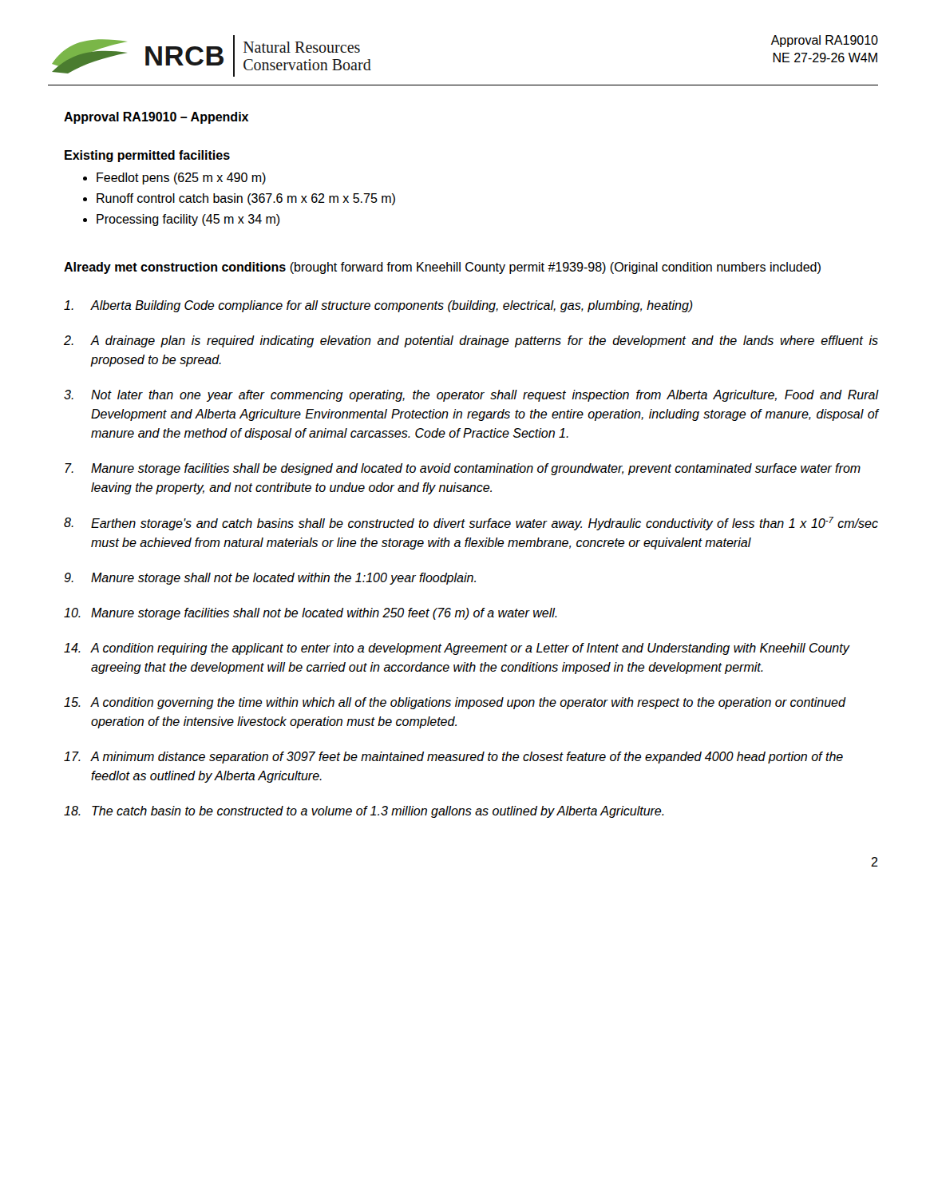NRCB Natural Resources
Conservation Board
Approval RA19010
NE 27-29-26 W4M
Approval RA19010 – Appendix
Existing permitted facilities
Feedlot pens (625 m x 490 m)
Runoff control catch basin (367.6 m x 62 m x 5.75 m)
Processing facility (45 m x 34 m)
Already met construction conditions (brought forward from Kneehill County permit #1939-98) (Original condition numbers included)
1. Alberta Building Code compliance for all structure components (building, electrical, gas, plumbing, heating)
2. A drainage plan is required indicating elevation and potential drainage patterns for the development and the lands where effluent is proposed to be spread.
3. Not later than one year after commencing operating, the operator shall request inspection from Alberta Agriculture, Food and Rural Development and Alberta Agriculture Environmental Protection in regards to the entire operation, including storage of manure, disposal of manure and the method of disposal of animal carcasses. Code of Practice Section 1.
7. Manure storage facilities shall be designed and located to avoid contamination of groundwater, prevent contaminated surface water from leaving the property, and not contribute to undue odor and fly nuisance.
8. Earthen storage's and catch basins shall be constructed to divert surface water away. Hydraulic conductivity of less than 1 x 10-7 cm/sec must be achieved from natural materials or line the storage with a flexible membrane, concrete or equivalent material
9. Manure storage shall not be located within the 1:100 year floodplain.
10. Manure storage facilities shall not be located within 250 feet (76 m) of a water well.
14. A condition requiring the applicant to enter into a development Agreement or a Letter of Intent and Understanding with Kneehill County agreeing that the development will be carried out in accordance with the conditions imposed in the development permit.
15. A condition governing the time within which all of the obligations imposed upon the operator with respect to the operation or continued operation of the intensive livestock operation must be completed.
17. A minimum distance separation of 3097 feet be maintained measured to the closest feature of the expanded 4000 head portion of the feedlot as outlined by Alberta Agriculture.
18. The catch basin to be constructed to a volume of 1.3 million gallons as outlined by Alberta Agriculture.
2